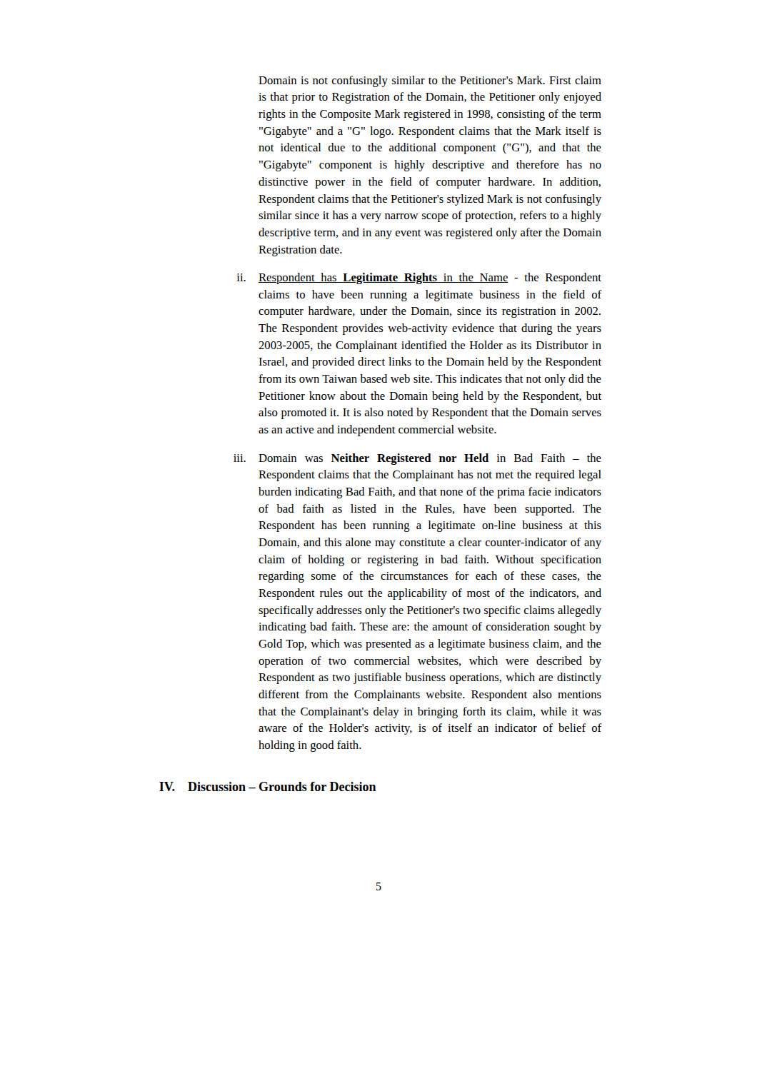Domain is not confusingly similar to the Petitioner's Mark. First claim is that prior to Registration of the Domain, the Petitioner only enjoyed rights in the Composite Mark registered in 1998, consisting of the term "Gigabyte" and a "G" logo. Respondent claims that the Mark itself is not identical due to the additional component ("G"), and that the "Gigabyte" component is highly descriptive and therefore has no distinctive power in the field of computer hardware. In addition, Respondent claims that the Petitioner's stylized Mark is not confusingly similar since it has a very narrow scope of protection, refers to a highly descriptive term, and in any event was registered only after the Domain Registration date.
ii.
Respondent has Legitimate Rights in the Name - the Respondent claims to have been running a legitimate business in the field of computer hardware, under the Domain, since its registration in 2002. The Respondent provides web-activity evidence that during the years 2003-2005, the Complainant identified the Holder as its Distributor in Israel, and provided direct links to the Domain held by the Respondent from its own Taiwan based web site. This indicates that not only did the Petitioner know about the Domain being held by the Respondent, but also promoted it. It is also noted by Respondent that the Domain serves as an active and independent commercial website.
iii.
Domain was Neither Registered nor Held in Bad Faith – the Respondent claims that the Complainant has not met the required legal burden indicating Bad Faith, and that none of the prima facie indicators of bad faith as listed in the Rules, have been supported. The Respondent has been running a legitimate on-line business at this Domain, and this alone may constitute a clear counter-indicator of any claim of holding or registering in bad faith. Without specification regarding some of the circumstances for each of these cases, the Respondent rules out the applicability of most of the indicators, and specifically addresses only the Petitioner's two specific claims allegedly indicating bad faith. These are: the amount of consideration sought by Gold Top, which was presented as a legitimate business claim, and the operation of two commercial websites, which were described by Respondent as two justifiable business operations, which are distinctly different from the Complainants website. Respondent also mentions that the Complainant's delay in bringing forth its claim, while it was aware of the Holder's activity, is of itself an indicator of belief of holding in good faith.
IV. Discussion – Grounds for Decision
5